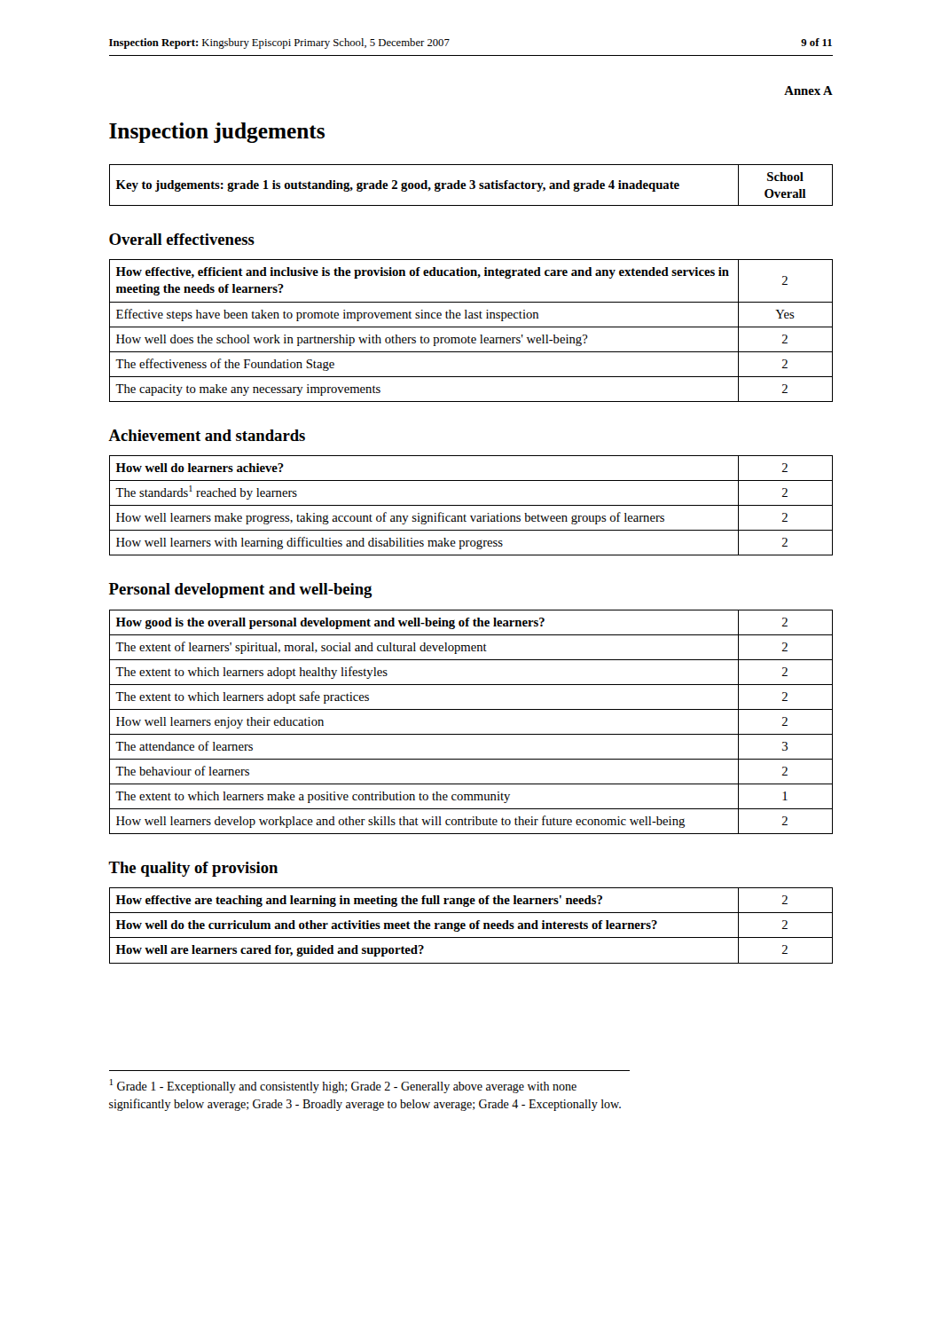Inspection Report: Kingsbury Episcopi Primary School, 5 December 2007
9 of 11
Annex A
Inspection judgements
| Key to judgements: grade 1 is outstanding, grade 2 good, grade 3 satisfactory, and grade 4 inadequate | School Overall |
Overall effectiveness
| How effective, efficient and inclusive is the provision of education, integrated care and any extended services in meeting the needs of learners? | 2 |
| Effective steps have been taken to promote improvement since the last inspection | Yes |
| How well does the school work in partnership with others to promote learners' well-being? | 2 |
| The effectiveness of the Foundation Stage | 2 |
| The capacity to make any necessary improvements | 2 |
Achievement and standards
| How well do learners achieve? | 2 |
| The standards 1 reached by learners | 2 |
| How well learners make progress, taking account of any significant variations between groups of learners | 2 |
| How well learners with learning difficulties and disabilities make progress | 2 |
Personal development and well-being
| How good is the overall personal development and well-being of the learners? | 2 |
| The extent of learners' spiritual, moral, social and cultural development | 2 |
| The extent to which learners adopt healthy lifestyles | 2 |
| The extent to which learners adopt safe practices | 2 |
| How well learners enjoy their education | 2 |
| The attendance of learners | 3 |
| The behaviour of learners | 2 |
| The extent to which learners make a positive contribution to the community | 1 |
| How well learners develop workplace and other skills that will contribute to their future economic well-being | 2 |
The quality of provision
| How effective are teaching and learning in meeting the full range of the learners' needs? | 2 |
| How well do the curriculum and other activities meet the range of needs and interests of learners? | 2 |
| How well are learners cared for, guided and supported? | 2 |
1 Grade 1 - Exceptionally and consistently high; Grade 2 - Generally above average with none significantly below average; Grade 3 - Broadly average to below average; Grade 4 - Exceptionally low.